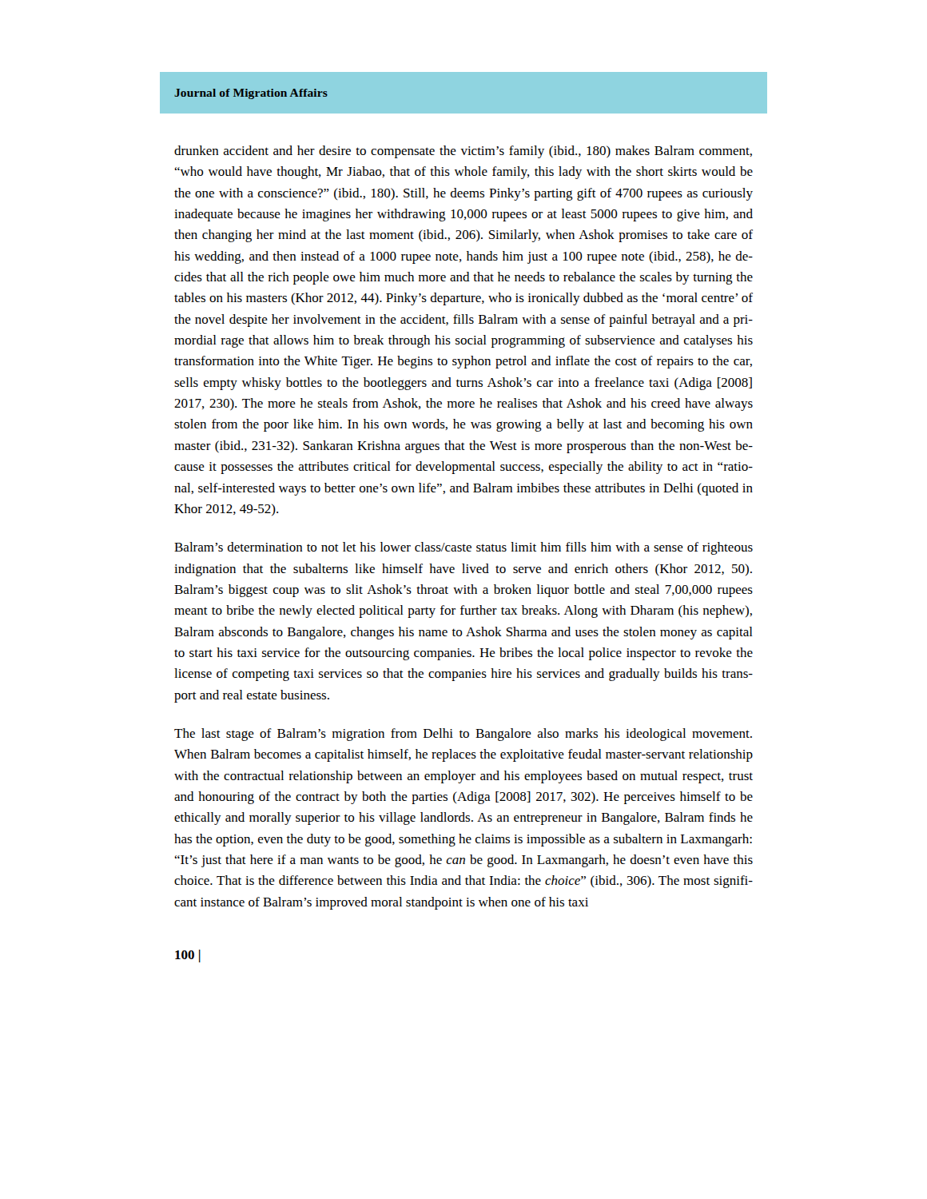Journal of Migration Affairs
drunken accident and her desire to compensate the victim’s family (ibid., 180) makes Balram comment, “who would have thought, Mr Jiabao, that of this whole family, this lady with the short skirts would be the one with a conscience?” (ibid., 180). Still, he deems Pinky’s parting gift of 4700 rupees as curiously inadequate because he imagines her withdrawing 10,000 rupees or at least 5000 rupees to give him, and then changing her mind at the last moment (ibid., 206). Similarly, when Ashok promises to take care of his wedding, and then instead of a 1000 rupee note, hands him just a 100 rupee note (ibid., 258), he decides that all the rich people owe him much more and that he needs to rebalance the scales by turning the tables on his masters (Khor 2012, 44). Pinky’s departure, who is ironically dubbed as the ‘moral centre’ of the novel despite her involvement in the accident, fills Balram with a sense of painful betrayal and a primordial rage that allows him to break through his social programming of subservience and catalyses his transformation into the White Tiger. He begins to syphon petrol and inflate the cost of repairs to the car, sells empty whisky bottles to the bootleggers and turns Ashok’s car into a freelance taxi (Adiga [2008] 2017, 230). The more he steals from Ashok, the more he realises that Ashok and his creed have always stolen from the poor like him. In his own words, he was growing a belly at last and becoming his own master (ibid., 231-32). Sankaran Krishna argues that the West is more prosperous than the non-West because it possesses the attributes critical for developmental success, especially the ability to act in “rational, self-interested ways to better one’s own life”, and Balram imbibes these attributes in Delhi (quoted in Khor 2012, 49-52).
Balram’s determination to not let his lower class/caste status limit him fills him with a sense of righteous indignation that the subalterns like himself have lived to serve and enrich others (Khor 2012, 50). Balram’s biggest coup was to slit Ashok’s throat with a broken liquor bottle and steal 7,00,000 rupees meant to bribe the newly elected political party for further tax breaks. Along with Dharam (his nephew), Balram absconds to Bangalore, changes his name to Ashok Sharma and uses the stolen money as capital to start his taxi service for the outsourcing companies. He bribes the local police inspector to revoke the license of competing taxi services so that the companies hire his services and gradually builds his transport and real estate business.
The last stage of Balram’s migration from Delhi to Bangalore also marks his ideological movement. When Balram becomes a capitalist himself, he replaces the exploitative feudal master-servant relationship with the contractual relationship between an employer and his employees based on mutual respect, trust and honouring of the contract by both the parties (Adiga [2008] 2017, 302). He perceives himself to be ethically and morally superior to his village landlords. As an entrepreneur in Bangalore, Balram finds he has the option, even the duty to be good, something he claims is impossible as a subaltern in Laxmangarh: “It’s just that here if a man wants to be good, he can be good. In Laxmangarh, he doesn’t even have this choice. That is the difference between this India and that India: the choice” (ibid., 306). The most significant instance of Balram’s improved moral standpoint is when one of his taxi
100 |